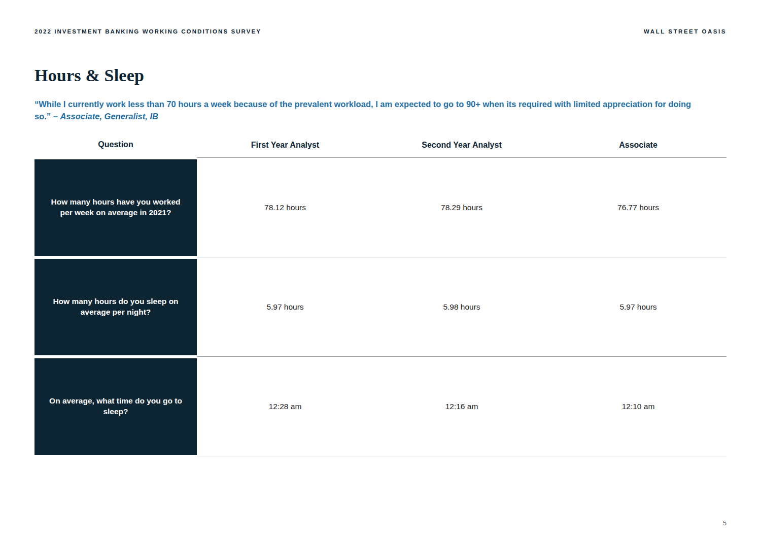2022 INVESTMENT BANKING WORKING CONDITIONS SURVEY
WALL STREET OASIS
Hours & Sleep
“While I currently work less than 70 hours a week because of the prevalent workload, I am expected to go to 90+ when its required with limited appreciation for doing so.” – Associate, Generalist, IB
| Question | First Year Analyst | Second Year Analyst | Associate |
| --- | --- | --- | --- |
| How many hours have you worked per week on average in 2021? | 78.12 hours | 78.29 hours | 76.77 hours |
| How many hours do you sleep on average per night? | 5.97 hours | 5.98 hours | 5.97 hours |
| On average, what time do you go to sleep? | 12:28 am | 12:16 am | 12:10 am |
5